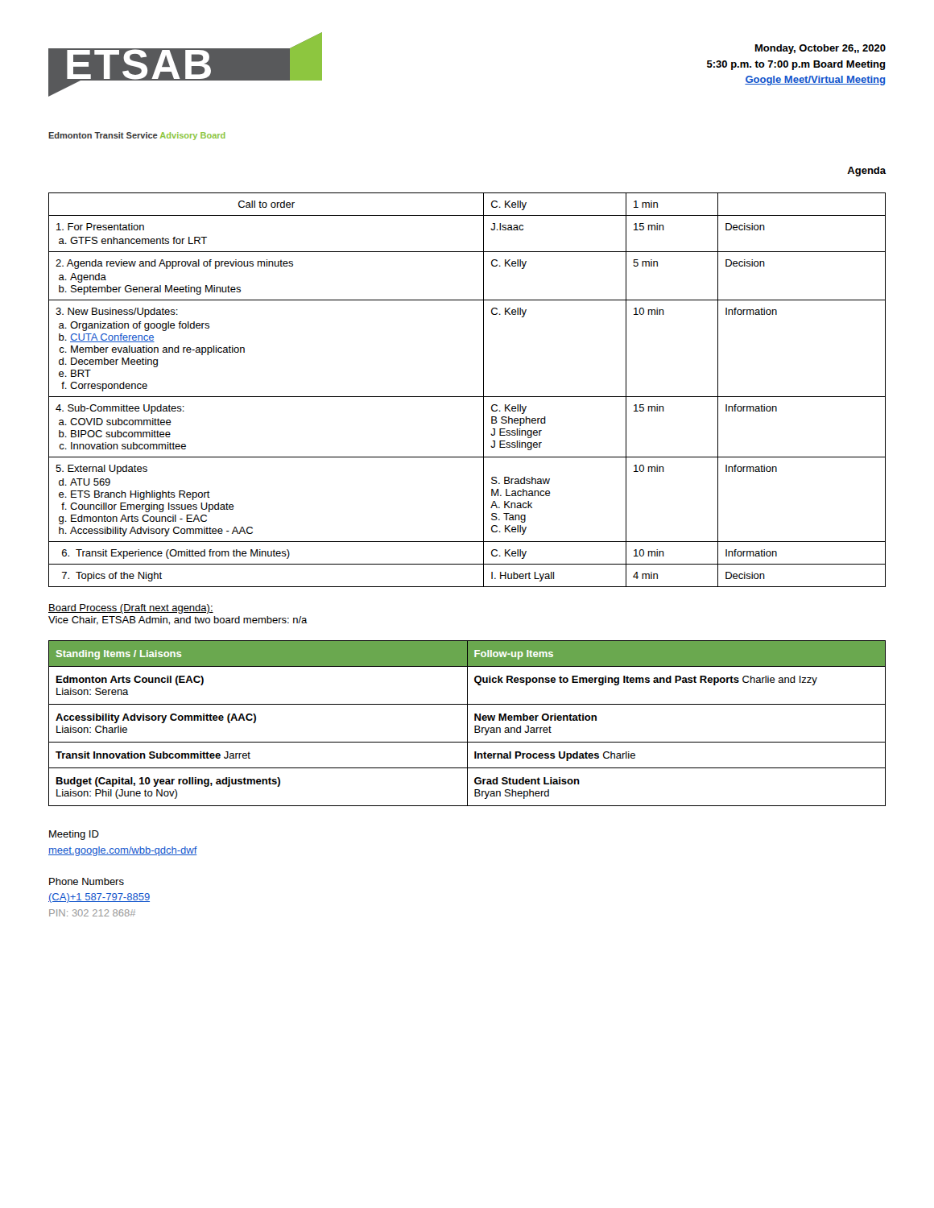ETSAB
Edmonton Transit Service Advisory Board
Monday, October 26,, 2020
5:30 p.m. to 7:00 p.m Board Meeting
Google Meet/Virtual Meeting
Agenda
| Call to order | C. Kelly | 1 min | |
| 1. For Presentation GTFS enhancements for LRT | J.Isaac | 15 min | Decision |
| 2. Agenda review and Approval of previous minutes Agenda September General Meeting Minutes | C. Kelly | 5 min | Decision |
| 3. New Business/Updates: Organization of google folders CUTA Conference Member evaluation and re-application December Meeting BRT Correspondence | C. Kelly | 10 min | Information |
| 4. Sub-Committee Updates: COVID subcommittee BIPOC subcommittee Innovation subcommittee | C. Kelly B Shepherd J Esslinger J Esslinger | 15 min | Information |
| 5. External Updates ATU 569 ETS Branch Highlights Report Councillor Emerging Issues Update Edmonton Arts Council - EAC Accessibility Advisory Committee - AAC | S. Bradshaw M. Lachance A. Knack S. Tang C. Kelly | 10 min | Information |
| 6. Transit Experience (Omitted from the Minutes) | C. Kelly | 10 min | Information |
| 7. Topics of the Night | I. Hubert Lyall | 4 min | Decision |
Board Process (Draft next agenda):
Vice Chair, ETSAB Admin, and two board members: n/a
| Standing Items / Liaisons | Follow-up Items |
| --- | --- |
| Edmonton Arts Council (EAC) Liaison: Serena | Quick Response to Emerging Items and Past Reports Charlie and Izzy |
| Accessibility Advisory Committee (AAC) Liaison: Charlie | New Member Orientation Bryan and Jarret |
| Transit Innovation Subcommittee Jarret | Internal Process Updates Charlie |
| Budget (Capital, 10 year rolling, adjustments) Liaison: Phil (June to Nov) | Grad Student Liaison Bryan Shepherd |
Meeting ID
meet.google.com/wbb-qdch-dwf
Phone Numbers
(CA)+1 587-797-8859
PIN: 302 212 868#